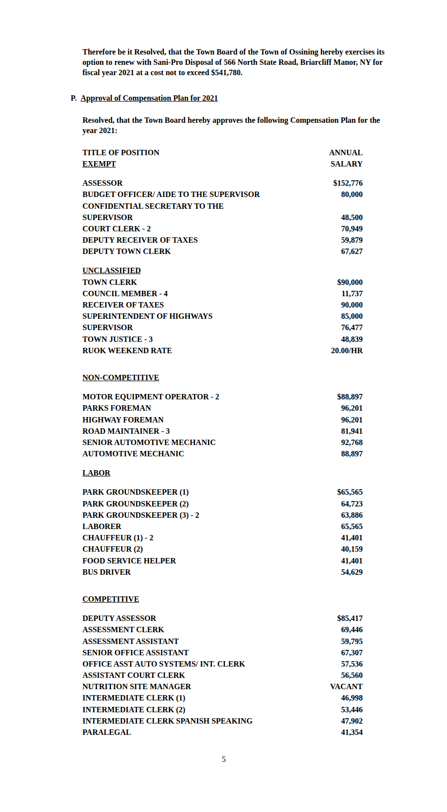Therefore be it Resolved, that the Town Board of the Town of Ossining hereby exercises its option to renew with Sani-Pro Disposal of 566 North State Road, Briarcliff Manor, NY for fiscal year 2021 at a cost not to exceed $541,780.
P. Approval of Compensation Plan for 2021
Resolved, that the Town Board hereby approves the following Compensation Plan for the year 2021:
| TITLE OF POSITION | ANNUAL |
| EXEMPT | SALARY |
| ASSESSOR | $152,776 |
| BUDGET OFFICER/ AIDE TO THE SUPERVISOR | 80,000 |
| CONFIDENTIAL SECRETARY TO THE | |
| SUPERVISOR | 48,500 |
| COURT CLERK - 2 | 70,949 |
| DEPUTY RECEIVER OF TAXES | 59,879 |
| DEPUTY TOWN CLERK | 67,627 |
| UNCLASSIFIED | |
| TOWN CLERK | $90,000 |
| COUNCIL MEMBER - 4 | 11,737 |
| RECEIVER OF TAXES | 90,000 |
| SUPERINTENDENT OF HIGHWAYS | 85,000 |
| SUPERVISOR | 76,477 |
| TOWN JUSTICE - 3 | 48,839 |
| RUOK WEEKEND RATE | 20.00/HR |
| NON-COMPETITIVE | |
| MOTOR EQUIPMENT OPERATOR - 2 | $88,897 |
| PARKS FOREMAN | 96,201 |
| HIGHWAY FOREMAN | 96,201 |
| ROAD MAINTAINER - 3 | 81,941 |
| SENIOR AUTOMOTIVE MECHANIC | 92,768 |
| AUTOMOTIVE MECHANIC | 88,897 |
| LABOR | |
| PARK GROUNDSKEEPER (1) | $65,565 |
| PARK GROUNDSKEEPER (2) | 64,723 |
| PARK GROUNDSKEEPER (3) - 2 | 63,886 |
| LABORER | 65,565 |
| CHAUFFEUR (1) - 2 | 41,401 |
| CHAUFFEUR (2) | 40,159 |
| FOOD SERVICE HELPER | 41,401 |
| BUS DRIVER | 54,629 |
| COMPETITIVE | |
| DEPUTY ASSESSOR | $85,417 |
| ASSESSMENT CLERK | 69,446 |
| ASSESSMENT ASSISTANT | 59,795 |
| SENIOR OFFICE ASSISTANT | 67,307 |
| OFFICE ASST AUTO SYSTEMS/ INT. CLERK | 57,536 |
| ASSISTANT COURT CLERK | 56,560 |
| NUTRITION SITE MANAGER | VACANT |
| INTERMEDIATE CLERK (1) | 46,998 |
| INTERMEDIATE CLERK (2) | 53,446 |
| INTERMEDIATE CLERK SPANISH SPEAKING | 47,902 |
| PARALEGAL | 41,354 |
5